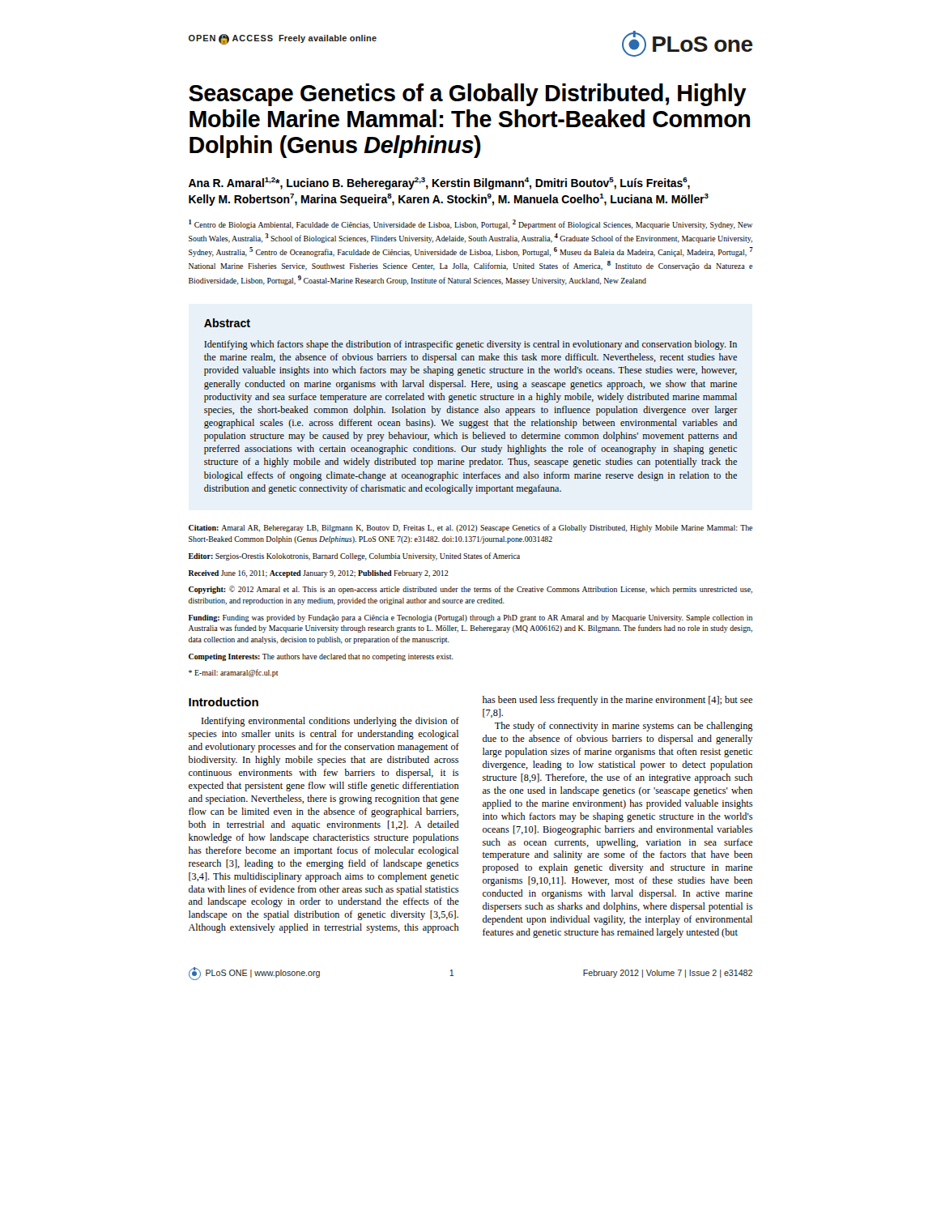OPEN🔓ACCESS Freely available online
PLoS one
Seascape Genetics of a Globally Distributed, Highly Mobile Marine Mammal: The Short-Beaked Common Dolphin (Genus Delphinus)
Ana R. Amaral1,2*, Luciano B. Beheregaray2,3, Kerstin Bilgmann4, Dmitri Boutov5, Luís Freitas6,
Kelly M. Robertson7, Marina Sequeira8, Karen A. Stockin9, M. Manuela Coelho1, Luciana M. Möller3
1 Centro de Biologia Ambiental, Faculdade de Ciências, Universidade de Lisboa, Lisbon, Portugal, 2 Department of Biological Sciences, Macquarie University, Sydney, New South Wales, Australia, 3 School of Biological Sciences, Flinders University, Adelaide, South Australia, Australia, 4 Graduate School of the Environment, Macquarie University, Sydney, Australia, 5 Centro de Oceanografia, Faculdade de Ciências, Universidade de Lisboa, Lisbon, Portugal, 6 Museu da Baleia da Madeira, Caniçal, Madeira, Portugal, 7 National Marine Fisheries Service, Southwest Fisheries Science Center, La Jolla, California, United States of America, 8 Instituto de Conservação da Natureza e Biodiversidade, Lisbon, Portugal, 9 Coastal-Marine Research Group, Institute of Natural Sciences, Massey University, Auckland, New Zealand
Abstract
Identifying which factors shape the distribution of intraspecific genetic diversity is central in evolutionary and conservation biology. In the marine realm, the absence of obvious barriers to dispersal can make this task more difficult. Nevertheless, recent studies have provided valuable insights into which factors may be shaping genetic structure in the world's oceans. These studies were, however, generally conducted on marine organisms with larval dispersal. Here, using a seascape genetics approach, we show that marine productivity and sea surface temperature are correlated with genetic structure in a highly mobile, widely distributed marine mammal species, the short-beaked common dolphin. Isolation by distance also appears to influence population divergence over larger geographical scales (i.e. across different ocean basins). We suggest that the relationship between environmental variables and population structure may be caused by prey behaviour, which is believed to determine common dolphins' movement patterns and preferred associations with certain oceanographic conditions. Our study highlights the role of oceanography in shaping genetic structure of a highly mobile and widely distributed top marine predator. Thus, seascape genetic studies can potentially track the biological effects of ongoing climate-change at oceanographic interfaces and also inform marine reserve design in relation to the distribution and genetic connectivity of charismatic and ecologically important megafauna.
Citation: Amaral AR, Beheregaray LB, Bilgmann K, Boutov D, Freitas L, et al. (2012) Seascape Genetics of a Globally Distributed, Highly Mobile Marine Mammal: The Short-Beaked Common Dolphin (Genus Delphinus). PLoS ONE 7(2): e31482. doi:10.1371/journal.pone.0031482
Editor: Sergios-Orestis Kolokotronis, Barnard College, Columbia University, United States of America
Received June 16, 2011; Accepted January 9, 2012; Published February 2, 2012
Copyright: © 2012 Amaral et al. This is an open-access article distributed under the terms of the Creative Commons Attribution License, which permits unrestricted use, distribution, and reproduction in any medium, provided the original author and source are credited.
Funding: Funding was provided by Fundação para a Ciência e Tecnologia (Portugal) through a PhD grant to AR Amaral and by Macquarie University. Sample collection in Australia was funded by Macquarie University through research grants to L. Möller, L. Beheregaray (MQ A006162) and K. Bilgmann. The funders had no role in study design, data collection and analysis, decision to publish, or preparation of the manuscript.
Competing Interests: The authors have declared that no competing interests exist.
* E-mail: aramaral@fc.ul.pt
Introduction
Identifying environmental conditions underlying the division of species into smaller units is central for understanding ecological and evolutionary processes and for the conservation management of biodiversity. In highly mobile species that are distributed across continuous environments with few barriers to dispersal, it is expected that persistent gene flow will stifle genetic differentiation and speciation. Nevertheless, there is growing recognition that gene flow can be limited even in the absence of geographical barriers, both in terrestrial and aquatic environments [1,2]. A detailed knowledge of how landscape characteristics structure populations has therefore become an important focus of molecular ecological research [3], leading to the emerging field of landscape genetics [3,4]. This multidisciplinary approach aims to complement genetic data with lines of evidence from other areas such as spatial statistics and landscape ecology in order to understand the effects of the landscape on the spatial distribution of genetic diversity [3,5,6]. Although extensively applied in terrestrial systems, this approach has been used less frequently in the marine environment [4]; but see [7,8].
The study of connectivity in marine systems can be challenging due to the absence of obvious barriers to dispersal and generally large population sizes of marine organisms that often resist genetic divergence, leading to low statistical power to detect population structure [8,9]. Therefore, the use of an integrative approach such as the one used in landscape genetics (or 'seascape genetics' when applied to the marine environment) has provided valuable insights into which factors may be shaping genetic structure in the world's oceans [7,10]. Biogeographic barriers and environmental variables such as ocean currents, upwelling, variation in sea surface temperature and salinity are some of the factors that have been proposed to explain genetic diversity and structure in marine organisms [9,10,11]. However, most of these studies have been conducted in organisms with larval dispersal. In active marine dispersers such as sharks and dolphins, where dispersal potential is dependent upon individual vagility, the interplay of environmental features and genetic structure has remained largely untested (but
PLoS ONE | www.plosone.org
1
February 2012 | Volume 7 | Issue 2 | e31482